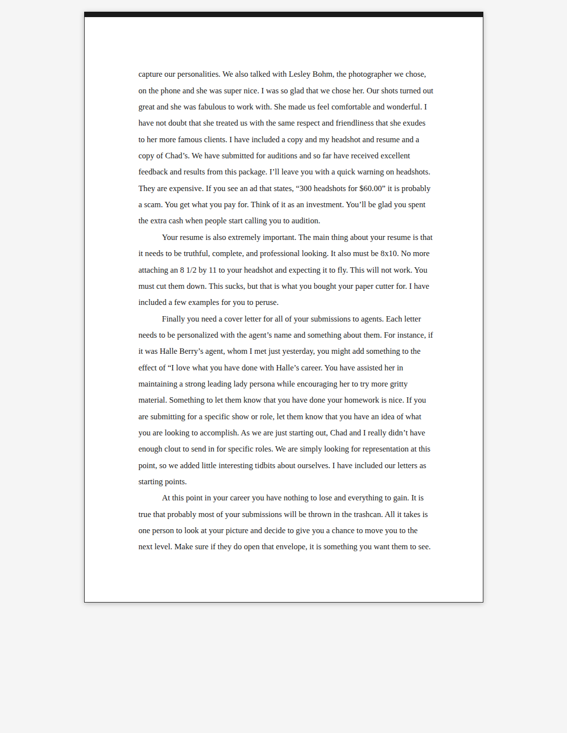capture our personalities. We also talked with Lesley Bohm, the photographer we chose, on the phone and she was super nice. I was so glad that we chose her. Our shots turned out great and she was fabulous to work with. She made us feel comfortable and wonderful. I have not doubt that she treated us with the same respect and friendliness that she exudes to her more famous clients. I have included a copy and my headshot and resume and a copy of Chad’s. We have submitted for auditions and so far have received excellent feedback and results from this package. I’ll leave you with a quick warning on headshots. They are expensive. If you see an ad that states, “300 headshots for $60.00” it is probably a scam. You get what you pay for. Think of it as an investment. You’ll be glad you spent the extra cash when people start calling you to audition.
Your resume is also extremely important. The main thing about your resume is that it needs to be truthful, complete, and professional looking. It also must be 8x10. No more attaching an 8 1/2 by 11 to your headshot and expecting it to fly. This will not work. You must cut them down. This sucks, but that is what you bought your paper cutter for. I have included a few examples for you to peruse.
Finally you need a cover letter for all of your submissions to agents. Each letter needs to be personalized with the agent’s name and something about them. For instance, if it was Halle Berry’s agent, whom I met just yesterday, you might add something to the effect of “I love what you have done with Halle’s career. You have assisted her in maintaining a strong leading lady persona while encouraging her to try more gritty material. Something to let them know that you have done your homework is nice. If you are submitting for a specific show or role, let them know that you have an idea of what you are looking to accomplish. As we are just starting out, Chad and I really didn’t have enough clout to send in for specific roles. We are simply looking for representation at this point, so we added little interesting tidbits about ourselves. I have included our letters as starting points.
At this point in your career you have nothing to lose and everything to gain. It is true that probably most of your submissions will be thrown in the trashcan. All it takes is one person to look at your picture and decide to give you a chance to move you to the next level. Make sure if they do open that envelope, it is something you want them to see.